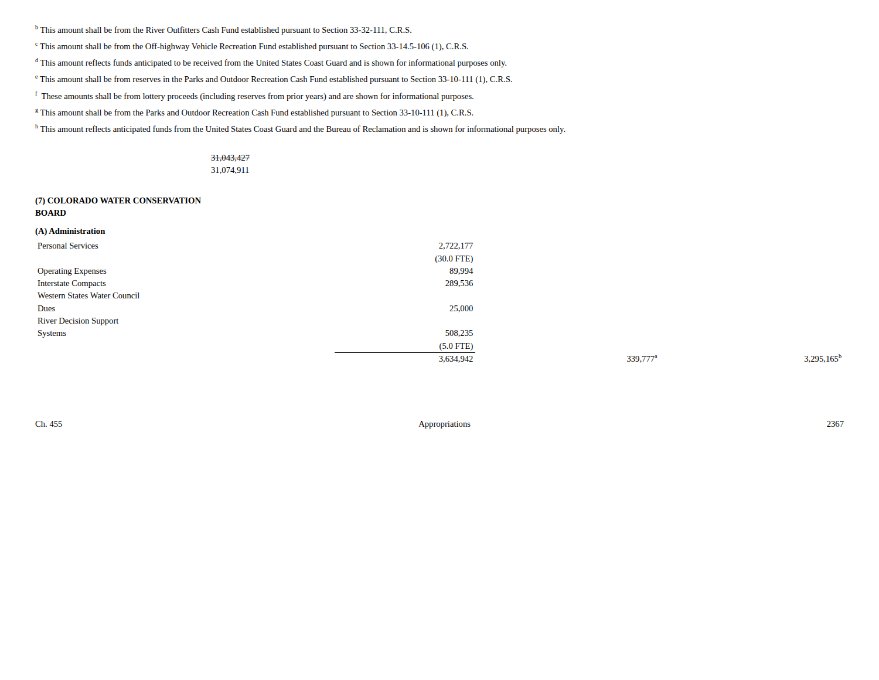b This amount shall be from the River Outfitters Cash Fund established pursuant to Section 33-32-111, C.R.S.
c This amount shall be from the Off-highway Vehicle Recreation Fund established pursuant to Section 33-14.5-106 (1), C.R.S.
d This amount reflects funds anticipated to be received from the United States Coast Guard and is shown for informational purposes only.
e This amount shall be from reserves in the Parks and Outdoor Recreation Cash Fund established pursuant to Section 33-10-111 (1), C.R.S.
f These amounts shall be from lottery proceeds (including reserves from prior years) and are shown for informational purposes.
g This amount shall be from the Parks and Outdoor Recreation Cash Fund established pursuant to Section 33-10-111 (1), C.R.S.
h This amount reflects anticipated funds from the United States Coast Guard and the Bureau of Reclamation and is shown for informational purposes only.
31,043,427
31,074,911
(7) COLORADO WATER CONSERVATION
BOARD
(A) Administration
| Personal Services | 2,722,177 | | |
| | (30.0 FTE) | | |
| Operating Expenses | 89,994 | | |
| Interstate Compacts | 289,536 | | |
| Western States Water Council | | | |
| Dues | 25,000 | | |
| River Decision Support | | | |
| Systems | 508,235 | | |
| | (5.0 FTE) | | |
| | 3,634,942 | 339,777 a | 3,295,165 b |
Ch. 455
Appropriations
2367